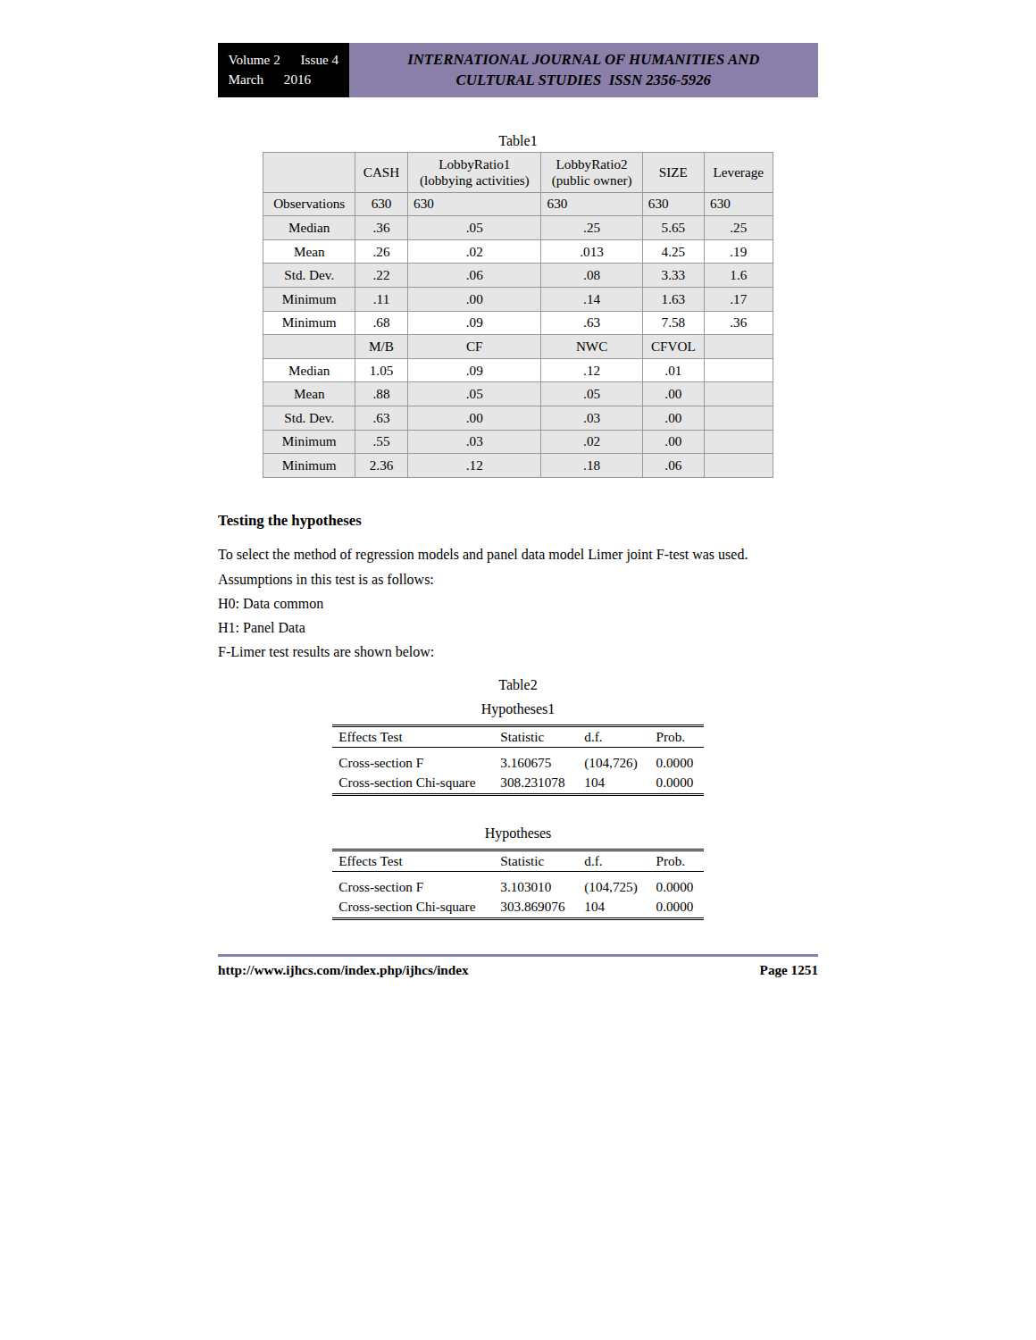Volume 2 Issue 4
March 2016
INTERNATIONAL JOURNAL OF HUMANITIES AND
CULTURAL STUDIES ISSN 2356-5926
Table1
| | CASH | LobbyRatio1 (lobbying activities) | LobbyRatio2 (public owner) | SIZE | Leverage |
| --- | --- | --- | --- | --- | --- |
| Observations | 630 | 630 | 630 | 630 | 630 |
| Median | .36 | .05 | .25 | 5.65 | .25 |
| Mean | .26 | .02 | .013 | 4.25 | .19 |
| Std. Dev. | .22 | .06 | .08 | 3.33 | 1.6 |
| Minimum | .11 | .00 | .14 | 1.63 | .17 |
| Minimum | .68 | .09 | .63 | 7.58 | .36 |
| | M/B | CF | NWC | CFVOL | |
| Median | 1.05 | .09 | .12 | .01 | |
| Mean | .88 | .05 | .05 | .00 | |
| Std. Dev. | .63 | .00 | .03 | .00 | |
| Minimum | .55 | .03 | .02 | .00 | |
| Minimum | 2.36 | .12 | .18 | .06 | |
Testing the hypotheses
To select the method of regression models and panel data model Limer joint F-test was used.
Assumptions in this test is as follows:
H0: Data common
H1: Panel Data
F-Limer test results are shown below:
Table2
Hypotheses1
| Effects Test | Statistic | d.f. | Prob. |
| Cross-section F | 3.160675 | (104,726) | 0.0000 |
| Cross-section Chi-square | 308.231078 | 104 | 0.0000 |
Hypotheses
| Effects Test | Statistic | d.f. | Prob. |
| Cross-section F | 3.103010 | (104,725) | 0.0000 |
| Cross-section Chi-square | 303.869076 | 104 | 0.0000 |
http://www.ijhcs.com/index.php/ijhcs/index Page 1251